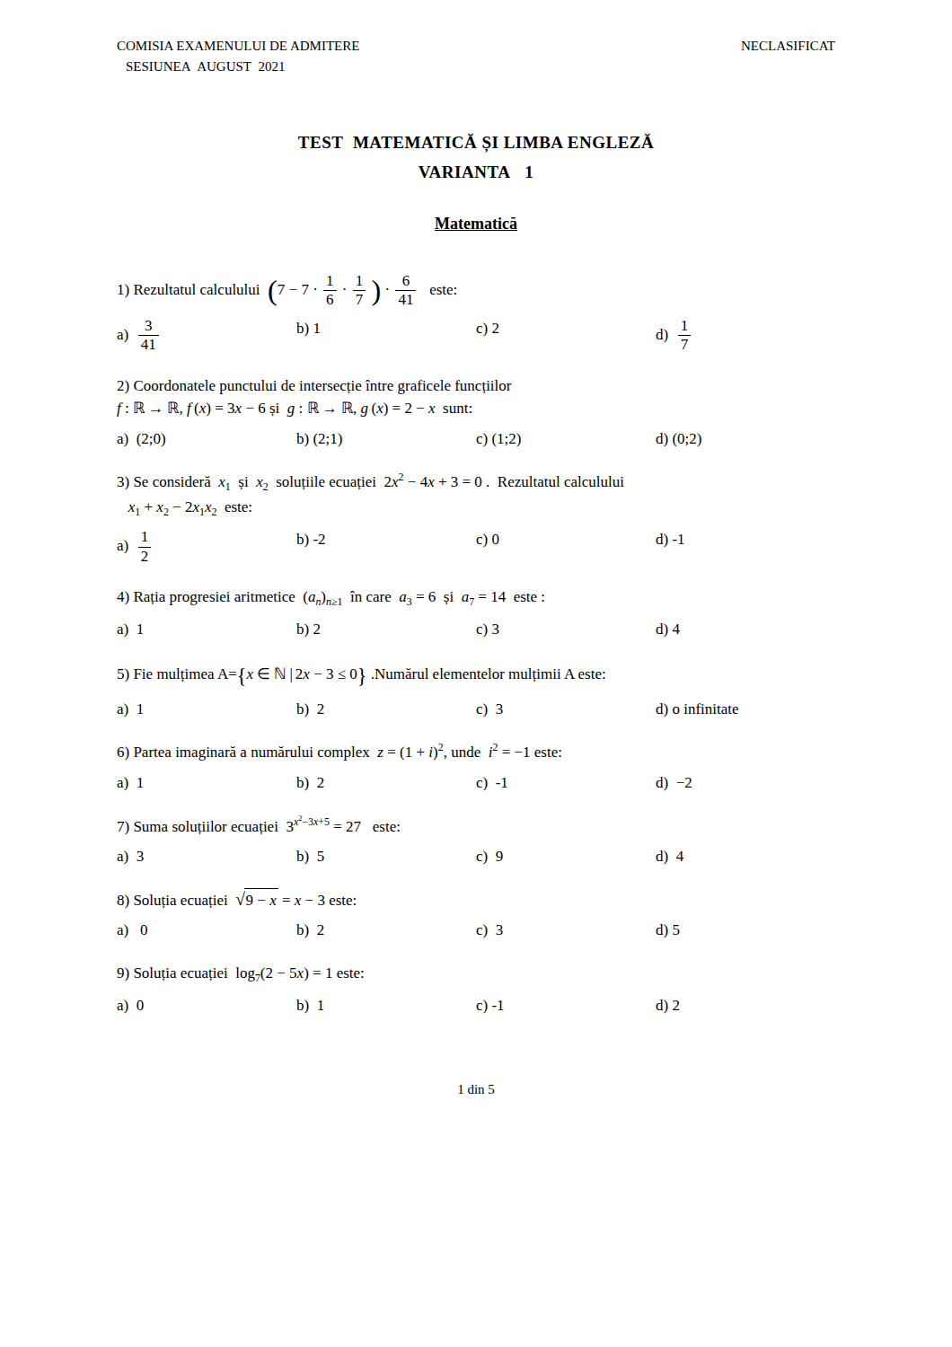COMISIA EXAMENULUI DE ADMITERE
SESIUNEA AUGUST 2021
NECLASIFICAT
TEST MATEMATICĂ ȘI LIMBA ENGLEZĂ
VARIANTA 1
Matematică
1) Rezultatul calculului (7 − 7 · 16 · 17 ) · 641 este:
a) 341
b) 1
c) 2
d) 17
2) Coordonatele punctului de intersecție între graficele funcțiilor
f : ℝ → ℝ, f (x) = 3x − 6 și g : ℝ → ℝ, g (x) = 2 − x sunt:
a) (2;0)
b) (2;1)
c) (1;2)
d) (0;2)
3) Se consideră x1 și x2 soluțiile ecuației 2x2 − 4x + 3 = 0 . Rezultatul calculului
x1 + x2 − 2x1x2 este:
a) 12
b) -2
c) 0
d) -1
4) Rația progresiei aritmetice (an)n≥1 în care a3 = 6 și a7 = 14 este :
a) 1
b) 2
c) 3
d) 4
5) Fie mulțimea A={x ∈ ℕ|2x − 3 ≤ 0} .Numărul elementelor mulțimii A este:
a) 1
b) 2
c) 3
d) o infinitate
6) Partea imaginară a numărului complex z = (1 + i)2, unde i2 = −1 este:
a) 1
b) 2
c) -1
d) −2
7) Suma soluțiilor ecuației 3x2−3x+5 = 27 este:
a) 3
b) 5
c) 9
d) 4
8) Soluția ecuației 9 − x = x − 3 este:
a) 0
b) 2
c) 3
d) 5
9) Soluția ecuației log7(2 − 5x) = 1 este:
a) 0
b) 1
c) -1
d) 2
1 din 5